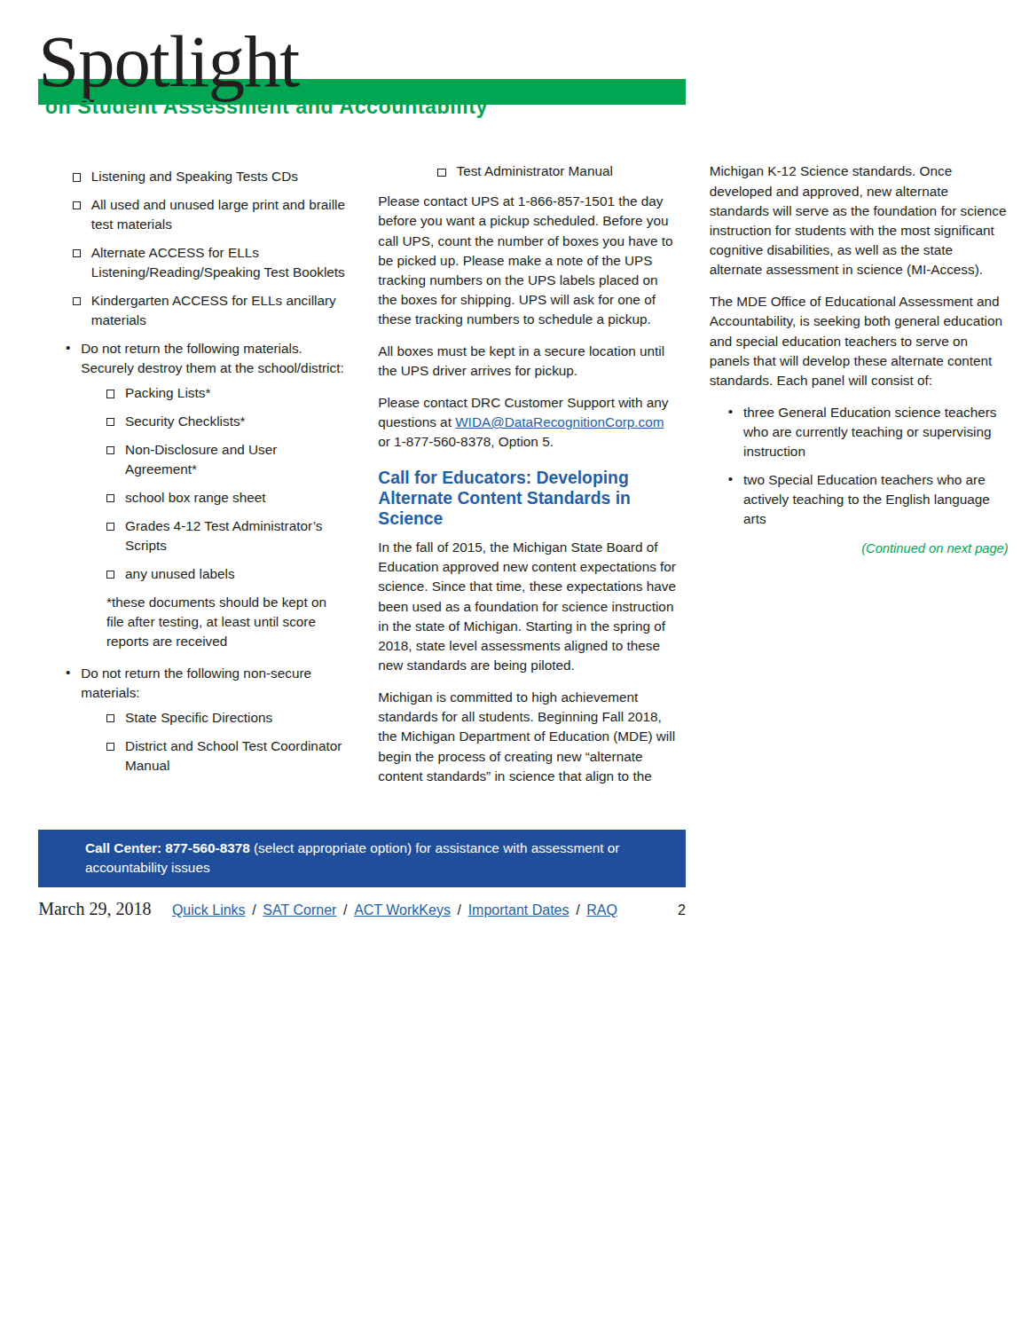Spotlight on Student Assessment and Accountability
Listening and Speaking Tests CDs
All used and unused large print and braille test materials
Alternate ACCESS for ELLs Listening/Reading/Speaking Test Booklets
Kindergarten ACCESS for ELLs ancillary materials
Do not return the following materials. Securely destroy them at the school/district:
Packing Lists*
Security Checklists*
Non-Disclosure and User Agreement*
school box range sheet
Grades 4-12 Test Administrator’s Scripts
any unused labels
*these documents should be kept on file after testing, at least until score reports are received
Do not return the following non-secure materials:
State Specific Directions
District and School Test Coordinator Manual
Test Administrator Manual
Please contact UPS at 1-866-857-1501 the day before you want a pickup scheduled. Before you call UPS, count the number of boxes you have to be picked up. Please make a note of the UPS tracking numbers on the UPS labels placed on the boxes for shipping. UPS will ask for one of these tracking numbers to schedule a pickup.
All boxes must be kept in a secure location until the UPS driver arrives for pickup.
Please contact DRC Customer Support with any questions at WIDA@DataRecognitionCorp.com or 1-877-560-8378, Option 5.
Call for Educators: Developing Alternate Content Standards in Science
In the fall of 2015, the Michigan State Board of Education approved new content expectations for science. Since that time, these expectations have been used as a foundation for science instruction in the state of Michigan. Starting in the spring of 2018, state level assessments aligned to these new standards are being piloted.
Michigan is committed to high achievement standards for all students. Beginning Fall 2018, the Michigan Department of Education (MDE) will begin the process of creating new “alternate content standards” in science that align to the Michigan K-12 Science standards. Once developed and approved, new alternate standards will serve as the foundation for science instruction for students with the most significant cognitive disabilities, as well as the state alternate assessment in science (MI-Access).
The MDE Office of Educational Assessment and Accountability, is seeking both general education and special education teachers to serve on panels that will develop these alternate content standards. Each panel will consist of:
three General Education science teachers who are currently teaching or supervising instruction
two Special Education teachers who are actively teaching to the English language arts
(Continued on next page)
Call Center: 877-560-8378 (select appropriate option) for assistance with assessment or accountability issues
March 29, 2018
Quick Links/SAT Corner/ACT WorkKeys/Important Dates/RAQ
2